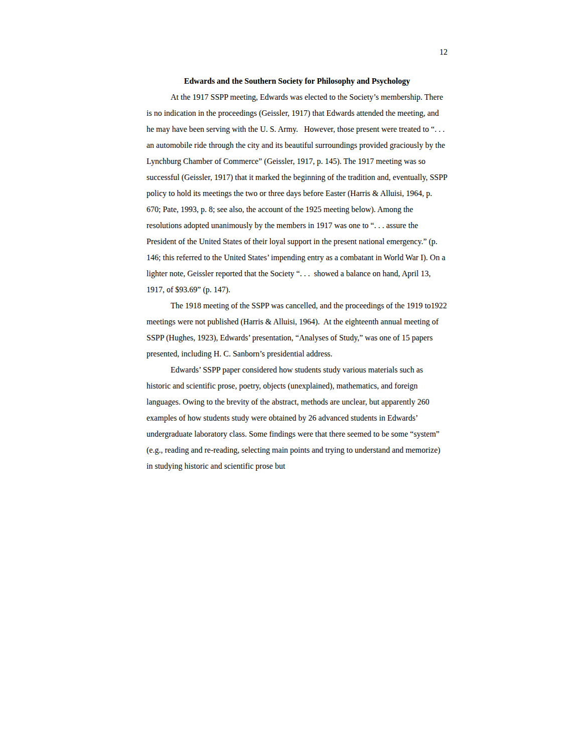12
Edwards and the Southern Society for Philosophy and Psychology
At the 1917 SSPP meeting, Edwards was elected to the Society’s membership. There is no indication in the proceedings (Geissler, 1917) that Edwards attended the meeting, and he may have been serving with the U. S. Army. However, those present were treated to “. . . an automobile ride through the city and its beautiful surroundings provided graciously by the Lynchburg Chamber of Commerce” (Geissler, 1917, p. 145). The 1917 meeting was so successful (Geissler, 1917) that it marked the beginning of the tradition and, eventually, SSPP policy to hold its meetings the two or three days before Easter (Harris & Alluisi, 1964, p. 670; Pate, 1993, p. 8; see also, the account of the 1925 meeting below). Among the resolutions adopted unanimously by the members in 1917 was one to “. . . assure the President of the United States of their loyal support in the present national emergency.” (p. 146; this referred to the United States’ impending entry as a combatant in World War I). On a lighter note, Geissler reported that the Society “. . . showed a balance on hand, April 13, 1917, of $93.69” (p. 147).
The 1918 meeting of the SSPP was cancelled, and the proceedings of the 1919 to1922 meetings were not published (Harris & Alluisi, 1964). At the eighteenth annual meeting of SSPP (Hughes, 1923), Edwards’ presentation, “Analyses of Study,” was one of 15 papers presented, including H. C. Sanborn’s presidential address.
Edwards’ SSPP paper considered how students study various materials such as historic and scientific prose, poetry, objects (unexplained), mathematics, and foreign languages. Owing to the brevity of the abstract, methods are unclear, but apparently 260 examples of how students study were obtained by 26 advanced students in Edwards’ undergraduate laboratory class. Some findings were that there seemed to be some “system” (e.g., reading and re-reading, selecting main points and trying to understand and memorize) in studying historic and scientific prose but